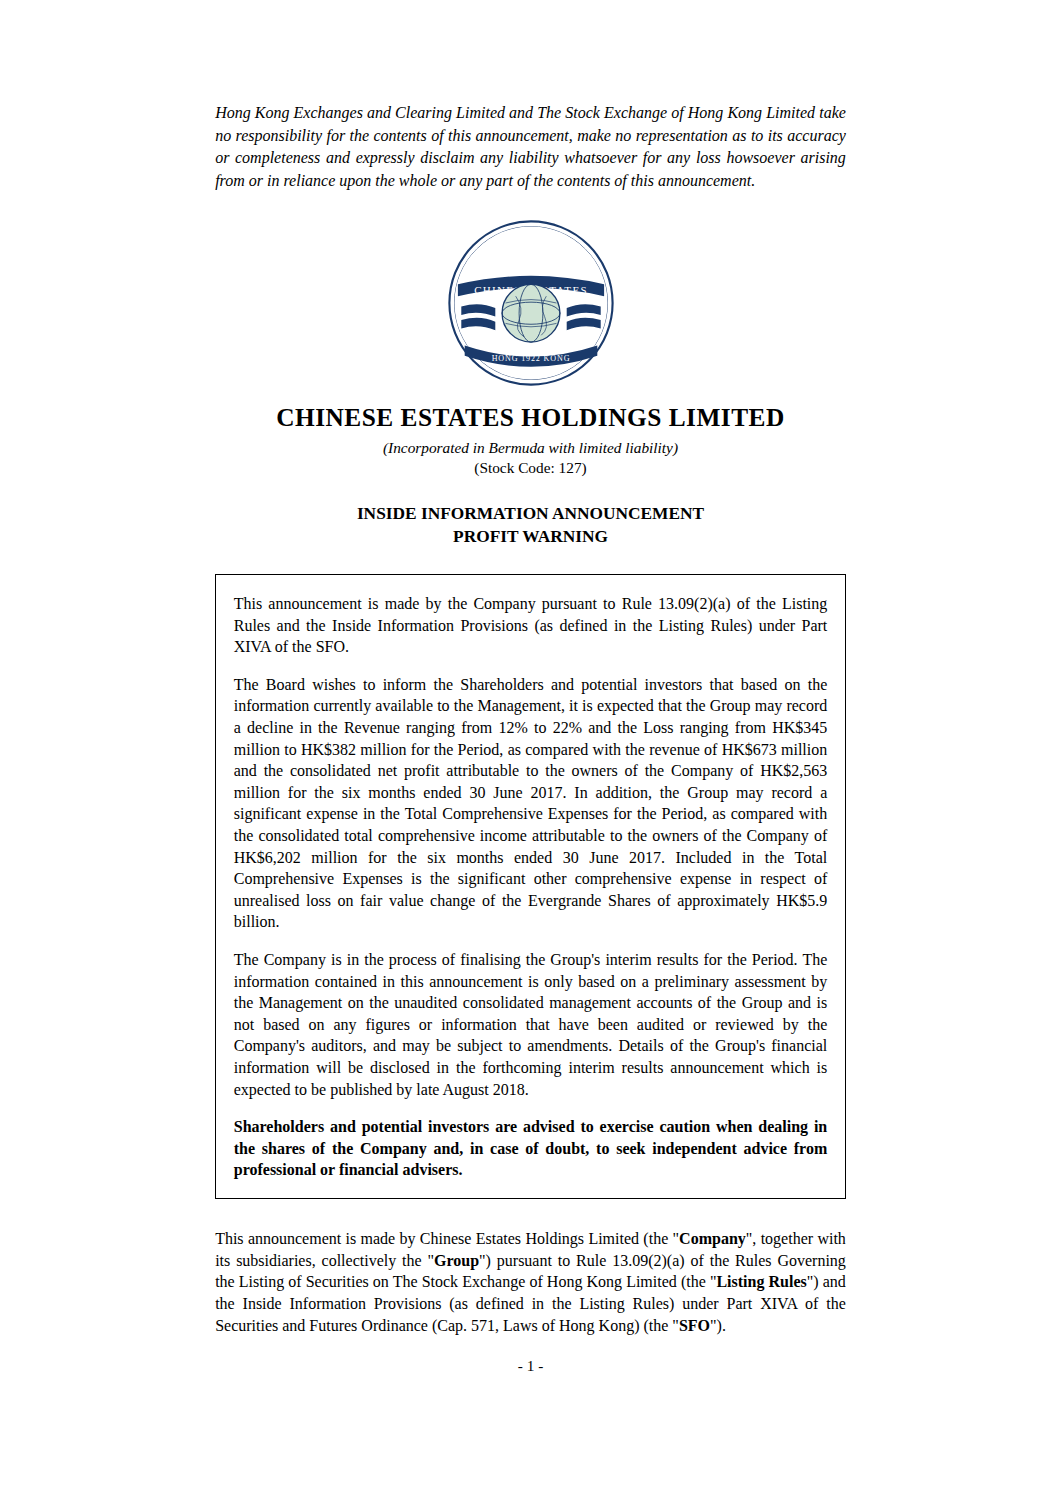Hong Kong Exchanges and Clearing Limited and The Stock Exchange of Hong Kong Limited take no responsibility for the contents of this announcement, make no representation as to its accuracy or completeness and expressly disclaim any liability whatsoever for any loss howsoever arising from or in reliance upon the whole or any part of the contents of this announcement.
CHINESE ESTATES HONG 1922 KONG
CHINESE ESTATES HOLDINGS LIMITED
(Incorporated in Bermuda with limited liability)
(Stock Code: 127)
INSIDE INFORMATION ANNOUNCEMENT
PROFIT WARNING
This announcement is made by the Company pursuant to Rule 13.09(2)(a) of the Listing Rules and the Inside Information Provisions (as defined in the Listing Rules) under Part XIVA of the SFO.
The Board wishes to inform the Shareholders and potential investors that based on the information currently available to the Management, it is expected that the Group may record a decline in the Revenue ranging from 12% to 22% and the Loss ranging from HK$345 million to HK$382 million for the Period, as compared with the revenue of HK$673 million and the consolidated net profit attributable to the owners of the Company of HK$2,563 million for the six months ended 30 June 2017. In addition, the Group may record a significant expense in the Total Comprehensive Expenses for the Period, as compared with the consolidated total comprehensive income attributable to the owners of the Company of HK$6,202 million for the six months ended 30 June 2017. Included in the Total Comprehensive Expenses is the significant other comprehensive expense in respect of unrealised loss on fair value change of the Evergrande Shares of approximately HK$5.9 billion.
The Company is in the process of finalising the Group's interim results for the Period. The information contained in this announcement is only based on a preliminary assessment by the Management on the unaudited consolidated management accounts of the Group and is not based on any figures or information that have been audited or reviewed by the Company's auditors, and may be subject to amendments. Details of the Group's financial information will be disclosed in the forthcoming interim results announcement which is expected to be published by late August 2018.
Shareholders and potential investors are advised to exercise caution when dealing in the shares of the Company and, in case of doubt, to seek independent advice from professional or financial advisers.
This announcement is made by Chinese Estates Holdings Limited (the "Company", together with its subsidiaries, collectively the "Group") pursuant to Rule 13.09(2)(a) of the Rules Governing the Listing of Securities on The Stock Exchange of Hong Kong Limited (the "Listing Rules") and the Inside Information Provisions (as defined in the Listing Rules) under Part XIVA of the Securities and Futures Ordinance (Cap. 571, Laws of Hong Kong) (the "SFO").
- 1 -